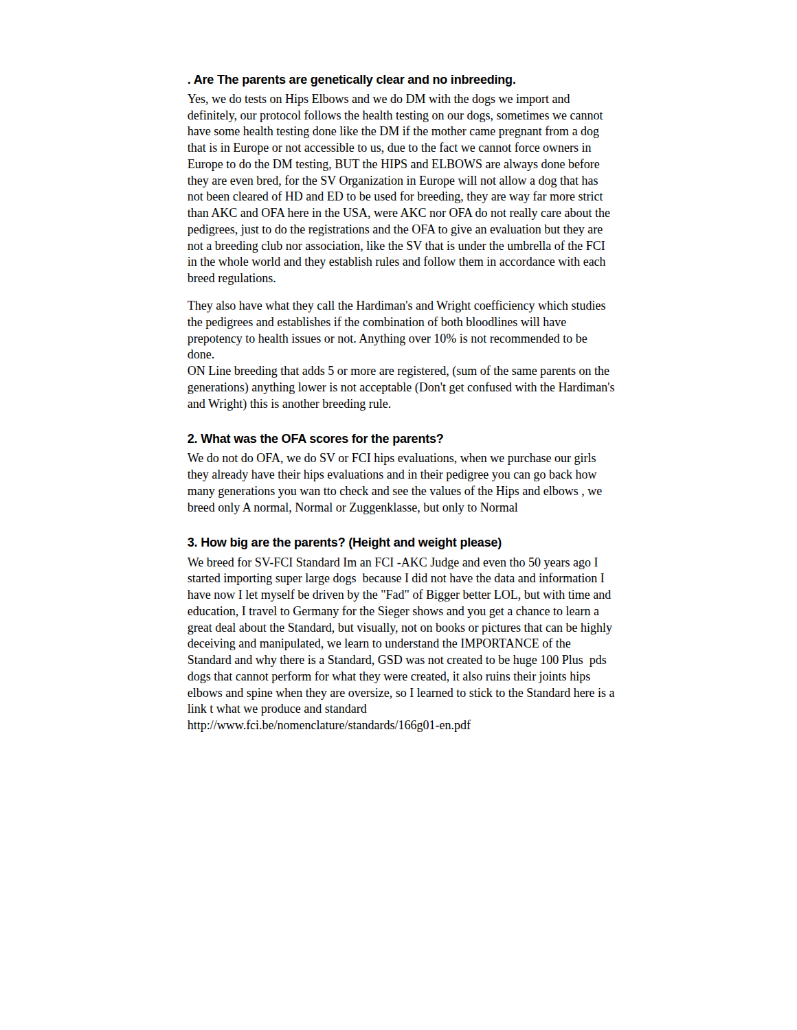. Are The parents are genetically clear and no inbreeding.
Yes, we do tests on Hips Elbows and we do DM with the dogs we import and definitely, our protocol follows the health testing on our dogs, sometimes we cannot have some health testing done like the DM if the mother came pregnant from a dog that is in Europe or not accessible to us, due to the fact we cannot force owners in Europe to do the DM testing, BUT the HIPS and ELBOWS are always done before they are even bred, for the SV Organization in Europe will not allow a dog that has not been cleared of HD and ED to be used for breeding, they are way far more strict than AKC and OFA here in the USA, were AKC nor OFA do not really care about the pedigrees, just to do the registrations and the OFA to give an evaluation but they are not a breeding club nor association, like the SV that is under the umbrella of the FCI in the whole world and they establish rules and follow them in accordance with each breed regulations.
They also have what they call the Hardiman's and Wright coefficiency which studies the pedigrees and establishes if the combination of both bloodlines will have prepotency to health issues or not. Anything over 10% is not recommended to be done.
ON Line breeding that adds 5 or more are registered, (sum of the same parents on the generations) anything lower is not acceptable (Don't get confused with the Hardiman's and Wright) this is another breeding rule.
2. What was the OFA scores for the parents?
We do not do OFA, we do SV or FCI hips evaluations, when we purchase our girls they already have their hips evaluations and in their pedigree you can go back how many generations you wan tto check and see the values of the Hips and elbows , we breed only A normal, Normal or Zuggenklasse, but only to Normal
3. How big are the parents? (Height and weight please)
We breed for SV-FCI Standard Im an FCI -AKC Judge and even tho 50 years ago I started importing super large dogs because I did not have the data and information I have now I let myself be driven by the "Fad" of Bigger better LOL, but with time and education, I travel to Germany for the Sieger shows and you get a chance to learn a great deal about the Standard, but visually, not on books or pictures that can be highly deceiving and manipulated, we learn to understand the IMPORTANCE of the Standard and why there is a Standard, GSD was not created to be huge 100 Plus pds dogs that cannot perform for what they were created, it also ruins their joints hips elbows and spine when they are oversize, so I learned to stick to the Standard here is a link t what we produce and standard
http://www.fci.be/nomenclature/standards/166g01-en.pdf